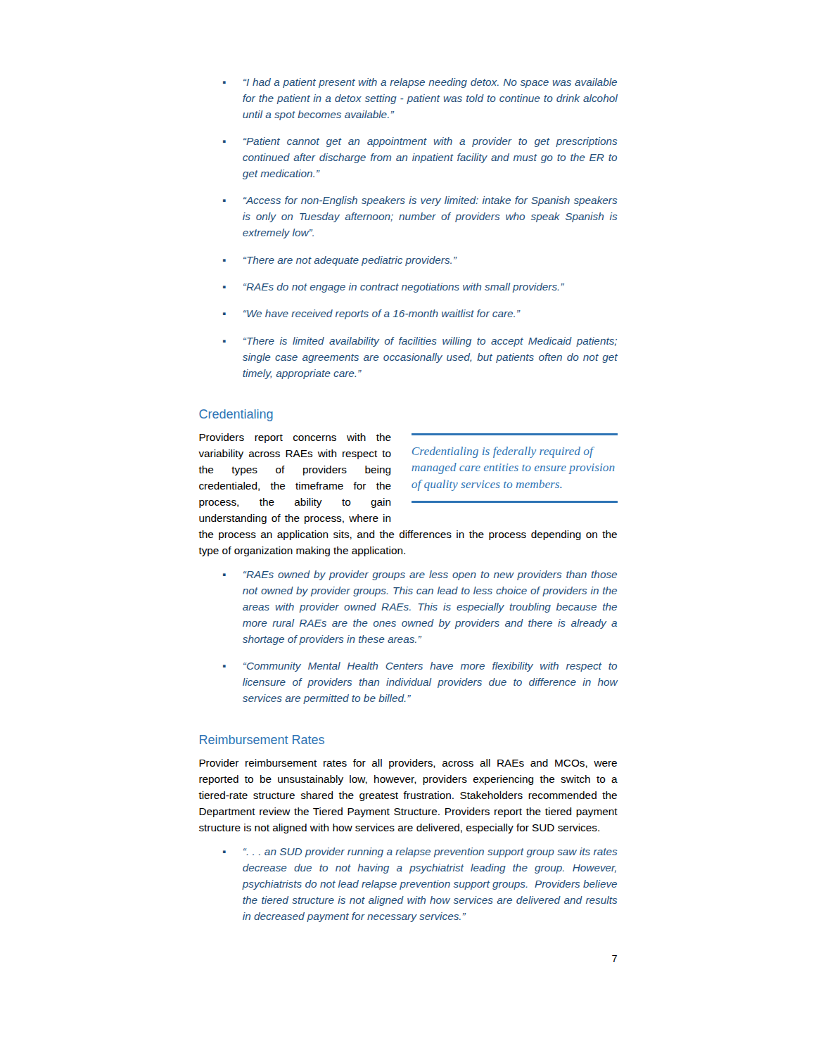“I had a patient present with a relapse needing detox. No space was available for the patient in a detox setting - patient was told to continue to drink alcohol until a spot becomes available.”
“Patient cannot get an appointment with a provider to get prescriptions continued after discharge from an inpatient facility and must go to the ER to get medication.”
“Access for non-English speakers is very limited: intake for Spanish speakers is only on Tuesday afternoon; number of providers who speak Spanish is extremely low”.
“There are not adequate pediatric providers.”
“RAEs do not engage in contract negotiations with small providers.”
“We have received reports of a 16-month waitlist for care.”
“There is limited availability of facilities willing to accept Medicaid patients; single case agreements are occasionally used, but patients often do not get timely, appropriate care.”
Credentialing
Credentialing is federally required of managed care entities to ensure provision of quality services to members.
Providers report concerns with the variability across RAEs with respect to the types of providers being credentialed, the timeframe for the process, the ability to gain understanding of the process, where in the process an application sits, and the differences in the process depending on the type of organization making the application.
“RAEs owned by provider groups are less open to new providers than those not owned by provider groups. This can lead to less choice of providers in the areas with provider owned RAEs. This is especially troubling because the more rural RAEs are the ones owned by providers and there is already a shortage of providers in these areas.”
“Community Mental Health Centers have more flexibility with respect to licensure of providers than individual providers due to difference in how services are permitted to be billed.”
Reimbursement Rates
Provider reimbursement rates for all providers, across all RAEs and MCOs, were reported to be unsustainably low, however, providers experiencing the switch to a tiered-rate structure shared the greatest frustration. Stakeholders recommended the Department review the Tiered Payment Structure. Providers report the tiered payment structure is not aligned with how services are delivered, especially for SUD services.
“. . . an SUD provider running a relapse prevention support group saw its rates decrease due to not having a psychiatrist leading the group. However, psychiatrists do not lead relapse prevention support groups. Providers believe the tiered structure is not aligned with how services are delivered and results in decreased payment for necessary services.”
7